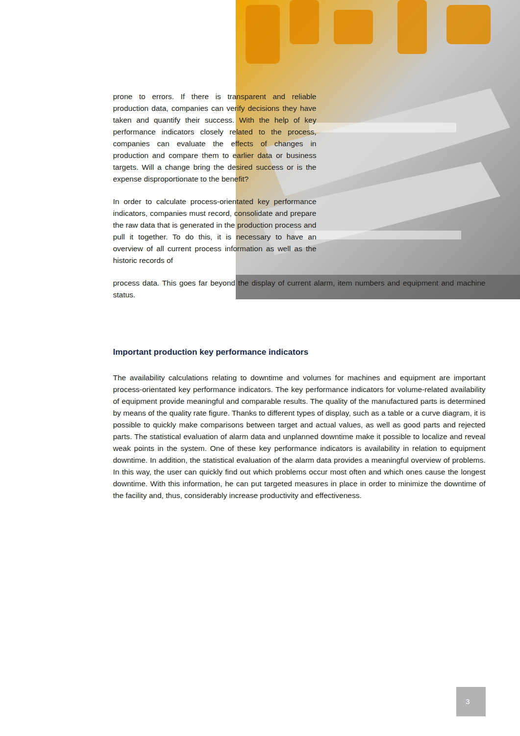prone to errors. If there is transparent and reliable production data, companies can verify decisions they have taken and quantify their success. With the help of key performance indicators closely related to the process, companies can evaluate the effects of changes in production and compare them to earlier data or business targets. Will a change bring the desired success or is the expense disproportionate to the benefit?
In order to calculate process-orientated key performance indicators, companies must record, consolidate and prepare the raw data that is generated in the production process and pull it together. To do this, it is necessary to have an overview of all current process information as well as the historic records of
process data. This goes far beyond the display of current alarm, item numbers and equipment and machine status.
Important production key performance indicators
The availability calculations relating to downtime and volumes for machines and equipment are important process-orientated key performance indicators. The key performance indicators for volume-related availability of equipment provide meaningful and comparable results. The quality of the manufactured parts is determined by means of the quality rate figure. Thanks to different types of display, such as a table or a curve diagram, it is possible to quickly make comparisons between target and actual values, as well as good parts and rejected parts. The statistical evaluation of alarm data and unplanned downtime make it possible to localize and reveal weak points in the system. One of these key performance indicators is availability in relation to equipment downtime. In addition, the statistical evaluation of the alarm data provides a meaningful overview of problems. In this way, the user can quickly find out which problems occur most often and which ones cause the longest downtime. With this information, he can put targeted measures in place in order to minimize the downtime of the facility and, thus, considerably increase productivity and effectiveness.
3